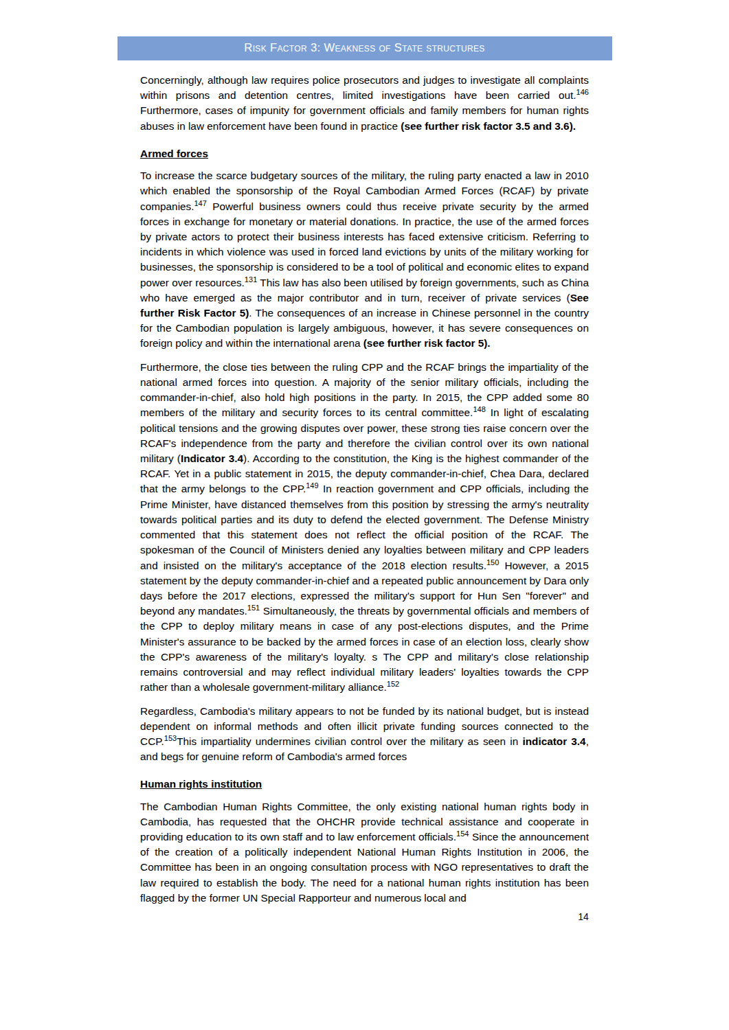Risk Factor 3: Weakness of State structures
Concerningly, although law requires police prosecutors and judges to investigate all complaints within prisons and detention centres, limited investigations have been carried out.146 Furthermore, cases of impunity for government officials and family members for human rights abuses in law enforcement have been found in practice (see further risk factor 3.5 and 3.6).
Armed forces
To increase the scarce budgetary sources of the military, the ruling party enacted a law in 2010 which enabled the sponsorship of the Royal Cambodian Armed Forces (RCAF) by private companies.147 Powerful business owners could thus receive private security by the armed forces in exchange for monetary or material donations. In practice, the use of the armed forces by private actors to protect their business interests has faced extensive criticism. Referring to incidents in which violence was used in forced land evictions by units of the military working for businesses, the sponsorship is considered to be a tool of political and economic elites to expand power over resources.131 This law has also been utilised by foreign governments, such as China who have emerged as the major contributor and in turn, receiver of private services (See further Risk Factor 5). The consequences of an increase in Chinese personnel in the country for the Cambodian population is largely ambiguous, however, it has severe consequences on foreign policy and within the international arena (see further risk factor 5).
Furthermore, the close ties between the ruling CPP and the RCAF brings the impartiality of the national armed forces into question. A majority of the senior military officials, including the commander-in-chief, also hold high positions in the party. In 2015, the CPP added some 80 members of the military and security forces to its central committee.148 In light of escalating political tensions and the growing disputes over power, these strong ties raise concern over the RCAF's independence from the party and therefore the civilian control over its own national military (Indicator 3.4). According to the constitution, the King is the highest commander of the RCAF. Yet in a public statement in 2015, the deputy commander-in-chief, Chea Dara, declared that the army belongs to the CPP.149 In reaction government and CPP officials, including the Prime Minister, have distanced themselves from this position by stressing the army's neutrality towards political parties and its duty to defend the elected government. The Defense Ministry commented that this statement does not reflect the official position of the RCAF. The spokesman of the Council of Ministers denied any loyalties between military and CPP leaders and insisted on the military's acceptance of the 2018 election results.150 However, a 2015 statement by the deputy commander-in-chief and a repeated public announcement by Dara only days before the 2017 elections, expressed the military's support for Hun Sen "forever" and beyond any mandates.151 Simultaneously, the threats by governmental officials and members of the CPP to deploy military means in case of any post-elections disputes, and the Prime Minister's assurance to be backed by the armed forces in case of an election loss, clearly show the CPP's awareness of the military's loyalty. s The CPP and military's close relationship remains controversial and may reflect individual military leaders' loyalties towards the CPP rather than a wholesale government-military alliance.152
Regardless, Cambodia's military appears to not be funded by its national budget, but is instead dependent on informal methods and often illicit private funding sources connected to the CCP.153This impartiality undermines civilian control over the military as seen in indicator 3.4, and begs for genuine reform of Cambodia's armed forces
Human rights institution
The Cambodian Human Rights Committee, the only existing national human rights body in Cambodia, has requested that the OHCHR provide technical assistance and cooperate in providing education to its own staff and to law enforcement officials.154 Since the announcement of the creation of a politically independent National Human Rights Institution in 2006, the Committee has been in an ongoing consultation process with NGO representatives to draft the law required to establish the body. The need for a national human rights institution has been flagged by the former UN Special Rapporteur and numerous local and
14